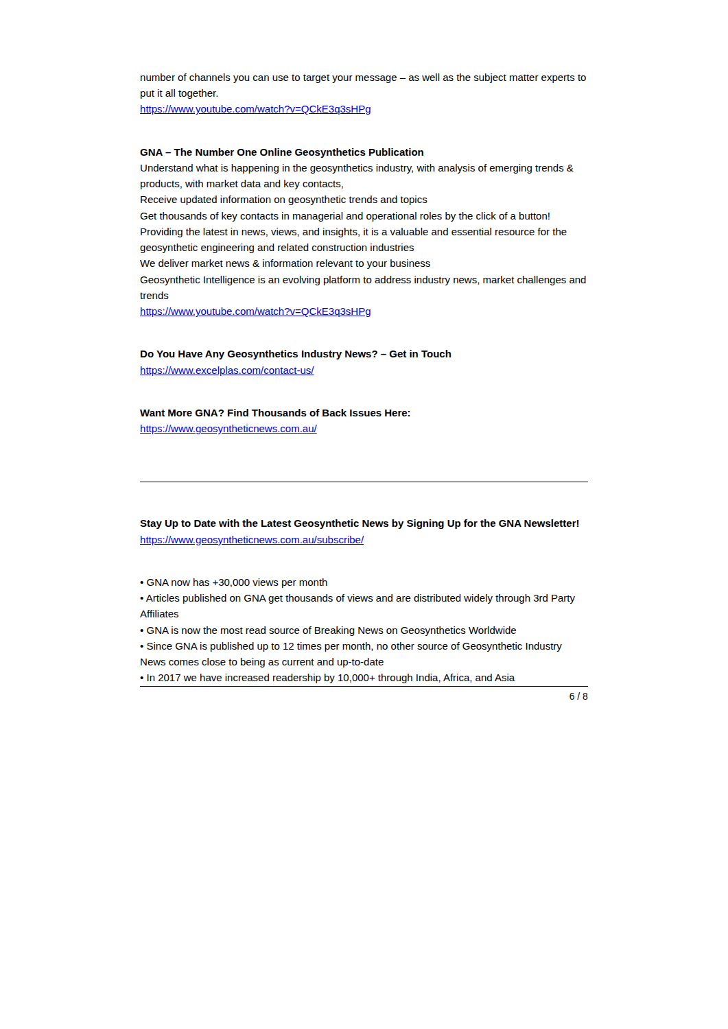number of channels you can use to target your message – as well as the subject matter experts to put it all together.
https://www.youtube.com/watch?v=QCkE3q3sHPg
GNA – The Number One Online Geosynthetics Publication
Understand what is happening in the geosynthetics industry, with analysis of emerging trends & products, with market data and key contacts,
Receive updated information on geosynthetic trends and topics
Get thousands of key contacts in managerial and operational roles by the click of a button!
Providing the latest in news, views, and insights, it is a valuable and essential resource for the geosynthetic engineering and related construction industries
We deliver market news & information relevant to your business
Geosynthetic Intelligence is an evolving platform to address industry news, market challenges and trends
https://www.youtube.com/watch?v=QCkE3q3sHPg
Do You Have Any Geosynthetics Industry News? – Get in Touch
https://www.excelplas.com/contact-us/
Want More GNA? Find Thousands of Back Issues Here:
https://www.geosyntheticnews.com.au/
Stay Up to Date with the Latest Geosynthetic News by Signing Up for the GNA Newsletter!
https://www.geosyntheticnews.com.au/subscribe/
• GNA now has +30,000 views per month
• Articles published on GNA get thousands of views and are distributed widely through 3rd Party Affiliates
• GNA is now the most read source of Breaking News on Geosynthetics Worldwide
• Since GNA is published up to 12 times per month, no other source of Geosynthetic Industry News comes close to being as current and up-to-date
• In 2017 we have increased readership by 10,000+ through India, Africa, and Asia
6 / 8